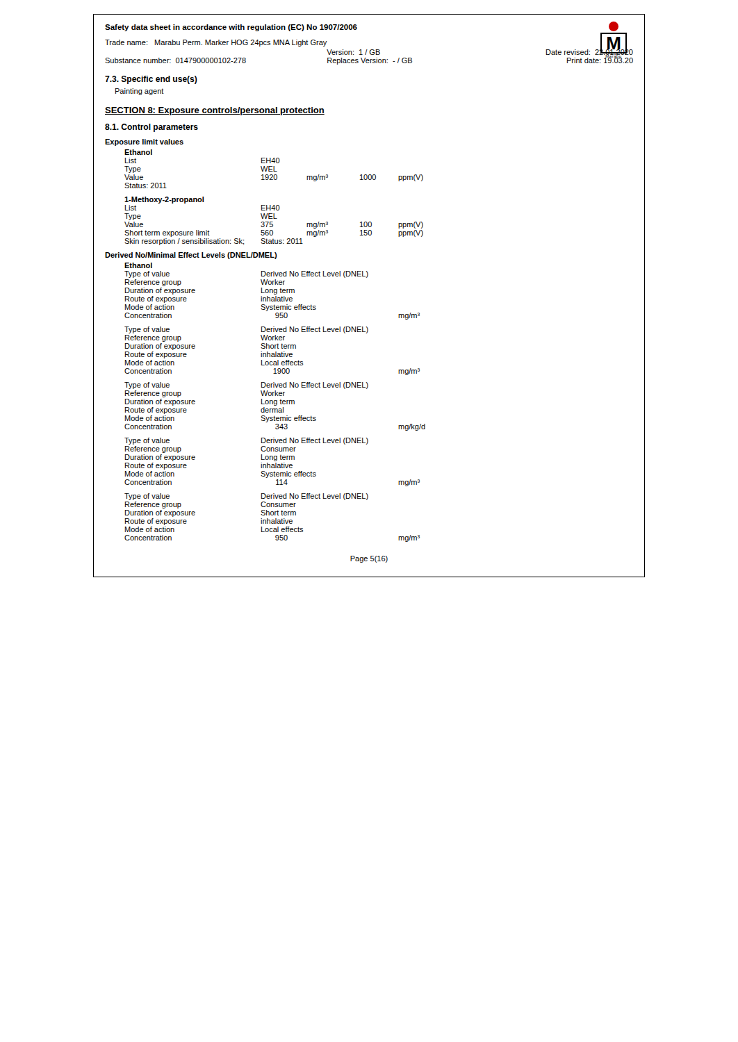M
Marabu
Safety data sheet in accordance with regulation (EC) No 1907/2006
Trade name: Marabu Perm. Marker HOG 24pcs MNA Light Gray
| | Version: 1 / GB | Date revised: 22.01.2020 |
| Substance number: 0147900000102-278 | Replaces Version: - / GB | Print date: 19.03.20 |
7.3. Specific end use(s)
Painting agent
SECTION 8: Exposure controls/personal protection
8.1. Control parameters
Exposure limit values
Ethanol
| List | EH40 | | | |
| Type | WEL | | | |
| Value | 1920 | mg/m³ | 1000 | ppm(V) |
Status: 2011
1-Methoxy-2-propanol
| List | EH40 | | | |
| Type | WEL | | | |
| Value | 375 | mg/m³ | 100 | ppm(V) |
| Short term exposure limit | 560 | mg/m³ | 150 | ppm(V) |
| Skin resorption / sensibilisation: Sk; | Status: 2011 |
Derived No/Minimal Effect Levels (DNEL/DMEL)
Ethanol
| Type of value | Derived No Effect Level (DNEL) |
| Reference group | Worker |
| Duration of exposure | Long term |
| Route of exposure | inhalative |
| Mode of action | Systemic effects |
| Concentration | 950 | | | mg/m³ |
| Type of value | Derived No Effect Level (DNEL) |
| Reference group | Worker |
| Duration of exposure | Short term |
| Route of exposure | inhalative |
| Mode of action | Local effects |
| Concentration | 1900 | | | mg/m³ |
| Type of value | Derived No Effect Level (DNEL) |
| Reference group | Worker |
| Duration of exposure | Long term |
| Route of exposure | dermal |
| Mode of action | Systemic effects |
| Concentration | 343 | | | mg/kg/d |
| Type of value | Derived No Effect Level (DNEL) |
| Reference group | Consumer |
| Duration of exposure | Long term |
| Route of exposure | inhalative |
| Mode of action | Systemic effects |
| Concentration | 114 | | | mg/m³ |
| Type of value | Derived No Effect Level (DNEL) |
| Reference group | Consumer |
| Duration of exposure | Short term |
| Route of exposure | inhalative |
| Mode of action | Local effects |
| Concentration | 950 | | | mg/m³ |
Page 5(16)